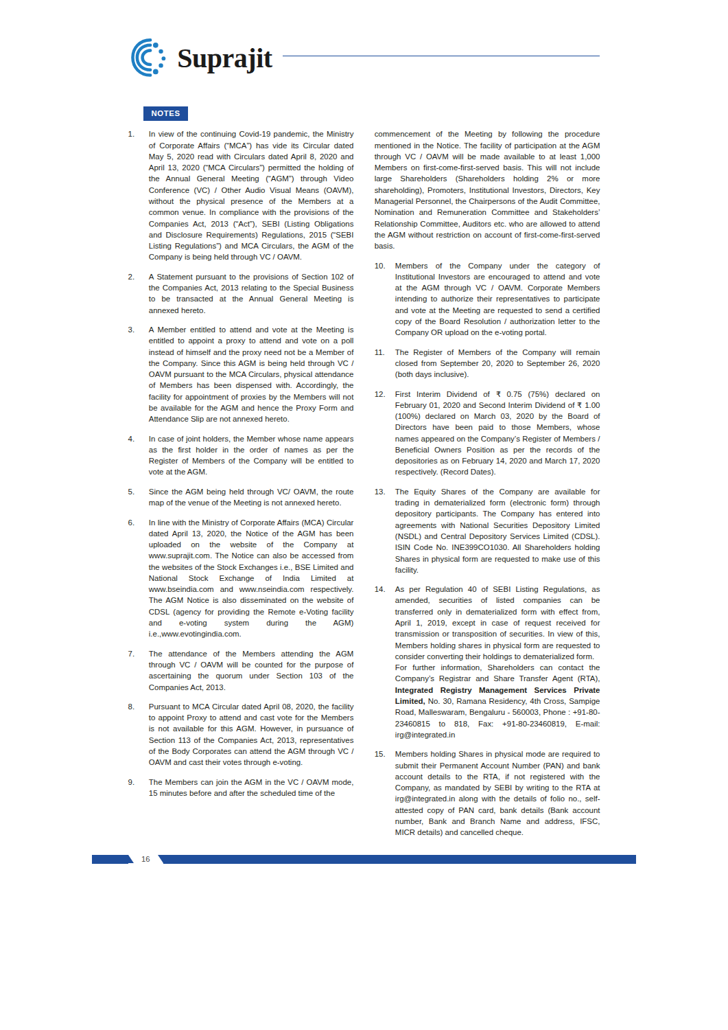Suprajit
NOTES
In view of the continuing Covid-19 pandemic, the Ministry of Corporate Affairs (“MCA”) has vide its Circular dated May 5, 2020 read with Circulars dated April 8, 2020 and April 13, 2020 (“MCA Circulars”) permitted the holding of the Annual General Meeting (“AGM”) through Video Conference (VC) / Other Audio Visual Means (OAVM), without the physical presence of the Members at a common venue. In compliance with the provisions of the Companies Act, 2013 (“Act”), SEBI (Listing Obligations and Disclosure Requirements) Regulations, 2015 (“SEBI Listing Regulations”) and MCA Circulars, the AGM of the Company is being held through VC / OAVM.
A Statement pursuant to the provisions of Section 102 of the Companies Act, 2013 relating to the Special Business to be transacted at the Annual General Meeting is annexed hereto.
A Member entitled to attend and vote at the Meeting is entitled to appoint a proxy to attend and vote on a poll instead of himself and the proxy need not be a Member of the Company. Since this AGM is being held through VC / OAVM pursuant to the MCA Circulars, physical attendance of Members has been dispensed with. Accordingly, the facility for appointment of proxies by the Members will not be available for the AGM and hence the Proxy Form and Attendance Slip are not annexed hereto.
In case of joint holders, the Member whose name appears as the first holder in the order of names as per the Register of Members of the Company will be entitled to vote at the AGM.
Since the AGM being held through VC/ OAVM, the route map of the venue of the Meeting is not annexed hereto.
In line with the Ministry of Corporate Affairs (MCA) Circular dated April 13, 2020, the Notice of the AGM has been uploaded on the website of the Company at www.suprajit.com. The Notice can also be accessed from the websites of the Stock Exchanges i.e., BSE Limited and National Stock Exchange of India Limited at www.bseindia.com and www.nseindia.com respectively. The AGM Notice is also disseminated on the website of CDSL (agency for providing the Remote e-Voting facility and e-voting system during the AGM) i.e.,www.evotingindia.com.
The attendance of the Members attending the AGM through VC / OAVM will be counted for the purpose of ascertaining the quorum under Section 103 of the Companies Act, 2013.
Pursuant to MCA Circular dated April 08, 2020, the facility to appoint Proxy to attend and cast vote for the Members is not available for this AGM. However, in pursuance of Section 113 of the Companies Act, 2013, representatives of the Body Corporates can attend the AGM through VC / OAVM and cast their votes through e-voting.
The Members can join the AGM in the VC / OAVM mode, 15 minutes before and after the scheduled time of the
commencement of the Meeting by following the procedure mentioned in the Notice. The facility of participation at the AGM through VC / OAVM will be made available to at least 1,000 Members on first-come-first-served basis. This will not include large Shareholders (Shareholders holding 2% or more shareholding), Promoters, Institutional Investors, Directors, Key Managerial Personnel, the Chairpersons of the Audit Committee, Nomination and Remuneration Committee and Stakeholders’ Relationship Committee, Auditors etc. who are allowed to attend the AGM without restriction on account of first-come-first-served basis.
Members of the Company under the category of Institutional Investors are encouraged to attend and vote at the AGM through VC / OAVM. Corporate Members intending to authorize their representatives to participate and vote at the Meeting are requested to send a certified copy of the Board Resolution / authorization letter to the Company OR upload on the e-voting portal.
The Register of Members of the Company will remain closed from September 20, 2020 to September 26, 2020 (both days inclusive).
First Interim Dividend of ₹ 0.75 (75%) declared on February 01, 2020 and Second Interim Dividend of ₹ 1.00 (100%) declared on March 03, 2020 by the Board of Directors have been paid to those Members, whose names appeared on the Company’s Register of Members / Beneficial Owners Position as per the records of the depositories as on February 14, 2020 and March 17, 2020 respectively. (Record Dates).
The Equity Shares of the Company are available for trading in dematerialized form (electronic form) through depository participants. The Company has entered into agreements with National Securities Depository Limited (NSDL) and Central Depository Services Limited (CDSL). ISIN Code No. INE399CO1030. All Shareholders holding Shares in physical form are requested to make use of this facility.
As per Regulation 40 of SEBI Listing Regulations, as amended, securities of listed companies can be transferred only in dematerialized form with effect from, April 1, 2019, except in case of request received for transmission or transposition of securities. In view of this, Members holding shares in physical form are requested to consider converting their holdings to dematerialized form.
For further information, Shareholders can contact the Company’s Registrar and Share Transfer Agent (RTA), Integrated Registry Management Services Private Limited, No. 30, Ramana Residency, 4th Cross, Sampige Road, Malleswaram, Bengaluru - 560003, Phone : +91-80-23460815 to 818, Fax: +91-80-23460819, E-mail: irg@integrated.in
Members holding Shares in physical mode are required to submit their Permanent Account Number (PAN) and bank account details to the RTA, if not registered with the Company, as mandated by SEBI by writing to the RTA at irg@integrated.in along with the details of folio no., self-attested copy of PAN card, bank details (Bank account number, Bank and Branch Name and address, IFSC, MICR details) and cancelled cheque.
16